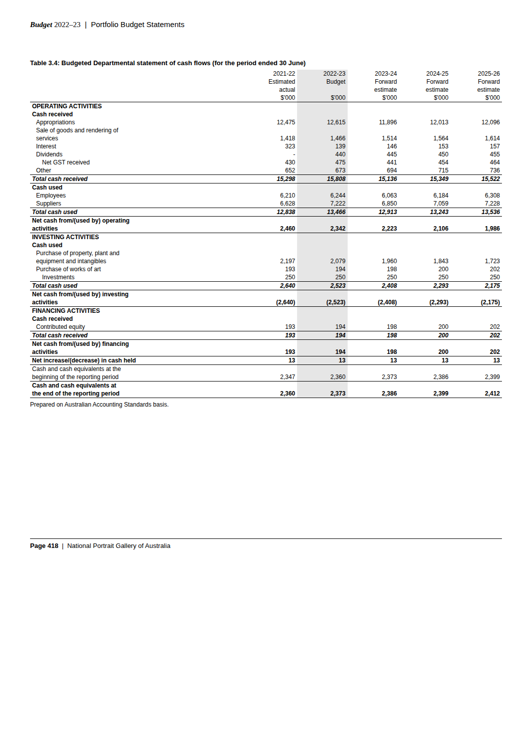Budget 2022–23 | Portfolio Budget Statements
Table 3.4: Budgeted Departmental statement of cash flows (for the period ended 30 June)
| | 2021-22 | 2022-23 | 2023-24 | 2024-25 | 2025-26 |
| --- | --- | --- | --- | --- | --- |
| | Estimated | Budget | Forward | Forward | Forward |
| | actual | | estimate | estimate | estimate |
| | $'000 | $'000 | $'000 | $'000 | $'000 |
| OPERATING ACTIVITIES | | | | | |
| Cash received | | | | | |
| Appropriations | 12,475 | 12,615 | 11,896 | 12,013 | 12,096 |
| Sale of goods and rendering of | | | | | |
| services | 1,418 | 1,466 | 1,514 | 1,564 | 1,614 |
| Interest | 323 | 139 | 146 | 153 | 157 |
| Dividends | - | 440 | 445 | 450 | 455 |
| Net GST received | 430 | 475 | 441 | 454 | 464 |
| Other | 652 | 673 | 694 | 715 | 736 |
| Total cash received | 15,298 | 15,808 | 15,136 | 15,349 | 15,522 |
| Cash used | | | | | |
| Employees | 6,210 | 6,244 | 6,063 | 6,184 | 6,308 |
| Suppliers | 6,628 | 7,222 | 6,850 | 7,059 | 7,228 |
| Total cash used | 12,838 | 13,466 | 12,913 | 13,243 | 13,536 |
| Net cash from/(used by) operating | | | | | |
| activities | 2,460 | 2,342 | 2,223 | 2,106 | 1,986 |
| INVESTING ACTIVITIES | | | | | |
| Cash used | | | | | |
| Purchase of property, plant and | | | | | |
| equipment and intangibles | 2,197 | 2,079 | 1,960 | 1,843 | 1,723 |
| Purchase of works of art | 193 | 194 | 198 | 200 | 202 |
| Investments | 250 | 250 | 250 | 250 | 250 |
| Total cash used | 2,640 | 2,523 | 2,408 | 2,293 | 2,175 |
| Net cash from/(used by) investing | | | | | |
| activities | (2,640) | (2,523) | (2,408) | (2,293) | (2,175) |
| FINANCING ACTIVITIES | | | | | |
| Cash received | | | | | |
| Contributed equity | 193 | 194 | 198 | 200 | 202 |
| Total cash received | 193 | 194 | 198 | 200 | 202 |
| Net cash from/(used by) financing | | | | | |
| activities | 193 | 194 | 198 | 200 | 202 |
| Net increase/(decrease) in cash held | 13 | 13 | 13 | 13 | 13 |
| Cash and cash equivalents at the | | | | | |
| beginning of the reporting period | 2,347 | 2,360 | 2,373 | 2,386 | 2,399 |
| Cash and cash equivalents at | | | | | |
| the end of the reporting period | 2,360 | 2,373 | 2,386 | 2,399 | 2,412 |
Prepared on Australian Accounting Standards basis.
Page 418 | National Portrait Gallery of Australia